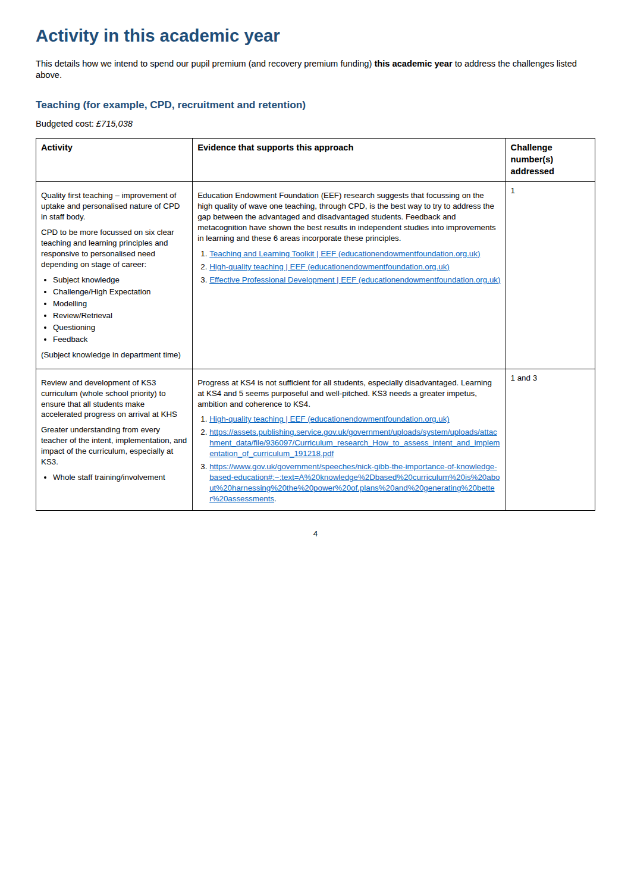Activity in this academic year
This details how we intend to spend our pupil premium (and recovery premium funding) this academic year to address the challenges listed above.
Teaching (for example, CPD, recruitment and retention)
Budgeted cost: £715,038
| Activity | Evidence that supports this approach | Challenge number(s) addressed |
| --- | --- | --- |
| Quality first teaching – improvement of uptake and personalised nature of CPD in staff body. CPD to be more focussed on six clear teaching and learning principles and responsive to personalised need depending on stage of career: Subject knowledge Challenge/High Expectation Modelling Review/Retrieval Questioning Feedback (Subject knowledge in department time) | Education Endowment Foundation (EEF) research suggests that focussing on the high quality of wave one teaching, through CPD, is the best way to try to address the gap between the advantaged and disadvantaged students. Feedback and metacognition have shown the best results in independent studies into improvements in learning and these 6 areas incorporate these principles. Teaching and Learning Toolkit / EEF (educationendowmentfoundation.org.uk) High-quality teaching / EEF (educationendowmentfoundation.org.uk) Effective Professional Development / EEF (educationendowmentfoundation.org.uk) | 1 |
| Review and development of KS3 curriculum (whole school priority) to ensure that all students make accelerated progress on arrival at KHS Greater understanding from every teacher of the intent, implementation, and impact of the curriculum, especially at KS3. Whole staff training/involvement | Progress at KS4 is not sufficient for all students, especially disadvantaged. Learning at KS4 and 5 seems purposeful and well-pitched. KS3 needs a greater impetus, ambition and coherence to KS4. High-quality teaching / EEF (educationendowmentfoundation.org.uk) https://assets.publishing.service.gov.uk/government/uploads/system/uploads/attachment_data/file/936097/Curriculum_research_How_to_assess_intent_and_implementation_of_curriculum_191218.pdf https://www.gov.uk/government/speeches/nick-gibb-the-importance-of-knowledge-based-education#:~:text=A%20knowledge%2Dbased%20curriculum%20is%20about%20harnessing%20the%20power%20of,plans%20and%20generating%20better%20assessments . | 1 and 3 |
4